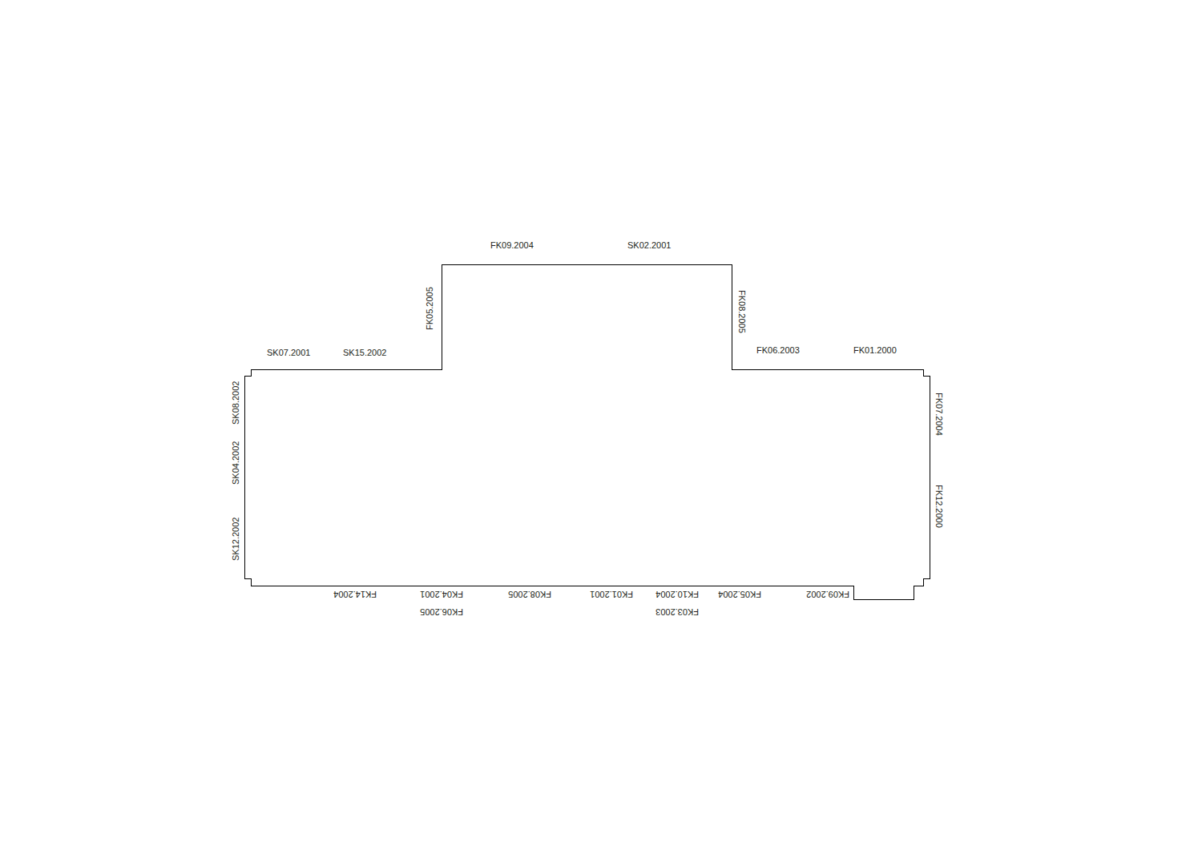FK09.2004
SK02.2001
FK05.2005
FK08.2005
SK07.2001
SK15.2002
FK06.2003
FK01.2000
SK08.2002
SK04.2002
SK12.2002
FK07.2004
FK12.2000
FK14.2004
FK06.2005
FK04.2001
FK08.2005
FK01.2001
FK03.2003
FK10.2004
FK05.2004
FK09.2002